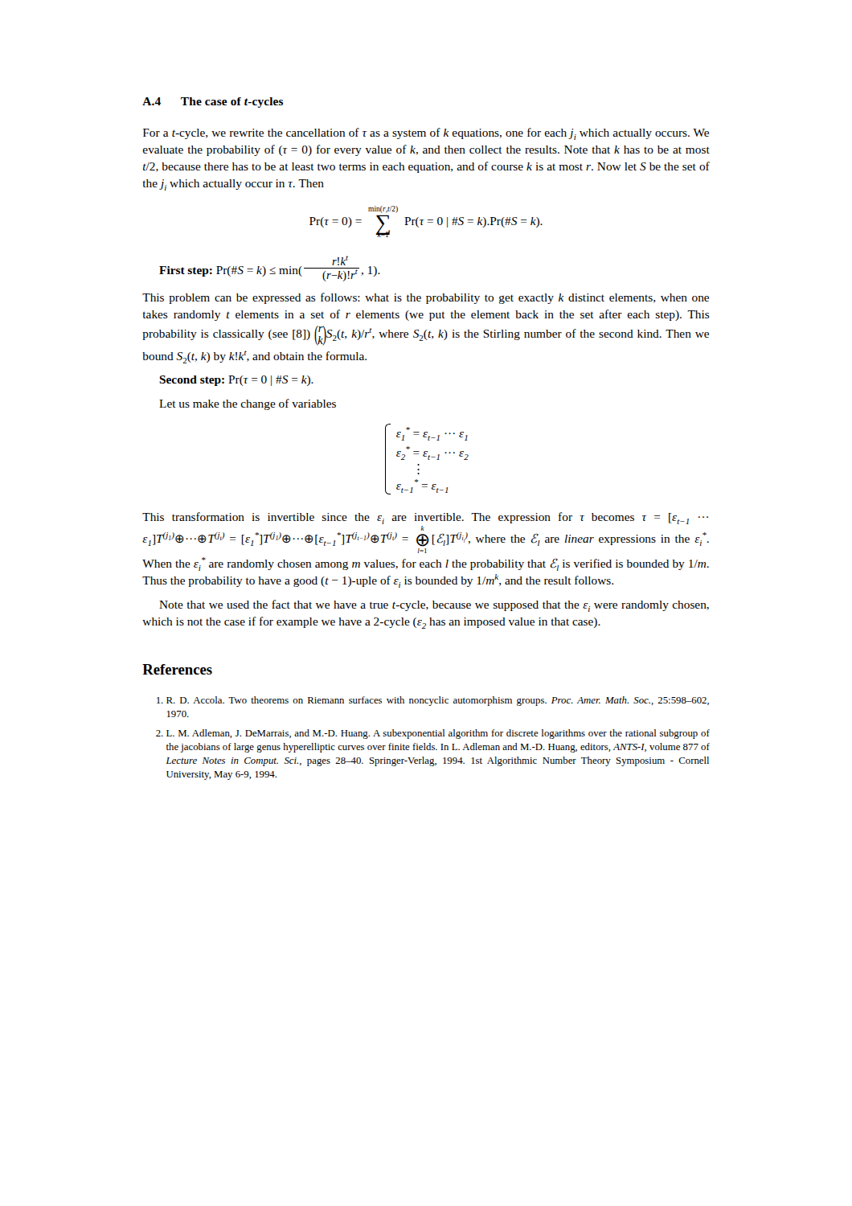A.4 The case of t-cycles
For a t-cycle, we rewrite the cancellation of τ as a system of k equations, one for each ji which actually occurs. We evaluate the probability of (τ = 0) for every value of k, and then collect the results. Note that k has to be at most t/2, because there has to be at least two terms in each equation, and of course k is at most r. Now let S be the set of the ji which actually occur in τ. Then
Pr(τ = 0) = min(r,t/2) ∑ k=1 Pr(τ = 0 | #S = k).Pr(#S = k).
First step: Pr(#S = k) ≤ min(r!kt(r−k)!rt, 1).
This problem can be expressed as follows: what is the probability to get exactly k distinct elements, when one takes randomly t elements in a set of r elements (we put the element back in the set after each step). This probability is classically (see [8]) rk S2(t, k)/rt, where S2(t, k) is the Stirling number of the second kind. Then we bound S2(t, k) by k!kt, and obtain the formula.
Second step: Pr(τ = 0 | #S = k).
Let us make the change of variables
ε1* = εt−1 ··· ε1 ε2* = εt−1 ··· ε2 ⋮ εt−1* = εt−1
This transformation is invertible since the εi are invertible. The expression for τ becomes τ = [εt−1 ··· ε1]T(j1)⊕···⊕T(jt) = [ε1*]T(j1)⊕···⊕[εt−1*]T(jt−1)⊕T(jt) = k⊕l=1[ℰl]T(jil), where the ℰl are linear expressions in the εi*. When the εi* are randomly chosen among m values, for each l the probability that ℰl is verified is bounded by 1/m. Thus the probability to have a good (t − 1)-uple of εi is bounded by 1/mk, and the result follows.
Note that we used the fact that we have a true t-cycle, because we supposed that the εi were randomly chosen, which is not the case if for example we have a 2-cycle (ε2 has an imposed value in that case).
References
R. D. Accola. Two theorems on Riemann surfaces with noncyclic automorphism groups. Proc. Amer. Math. Soc., 25:598–602, 1970.
L. M. Adleman, J. DeMarrais, and M.-D. Huang. A subexponential algorithm for discrete logarithms over the rational subgroup of the jacobians of large genus hyperelliptic curves over finite fields. In L. Adleman and M.-D. Huang, editors, ANTS-I, volume 877 of Lecture Notes in Comput. Sci., pages 28–40. Springer-Verlag, 1994. 1st Algorithmic Number Theory Symposium - Cornell University, May 6-9, 1994.